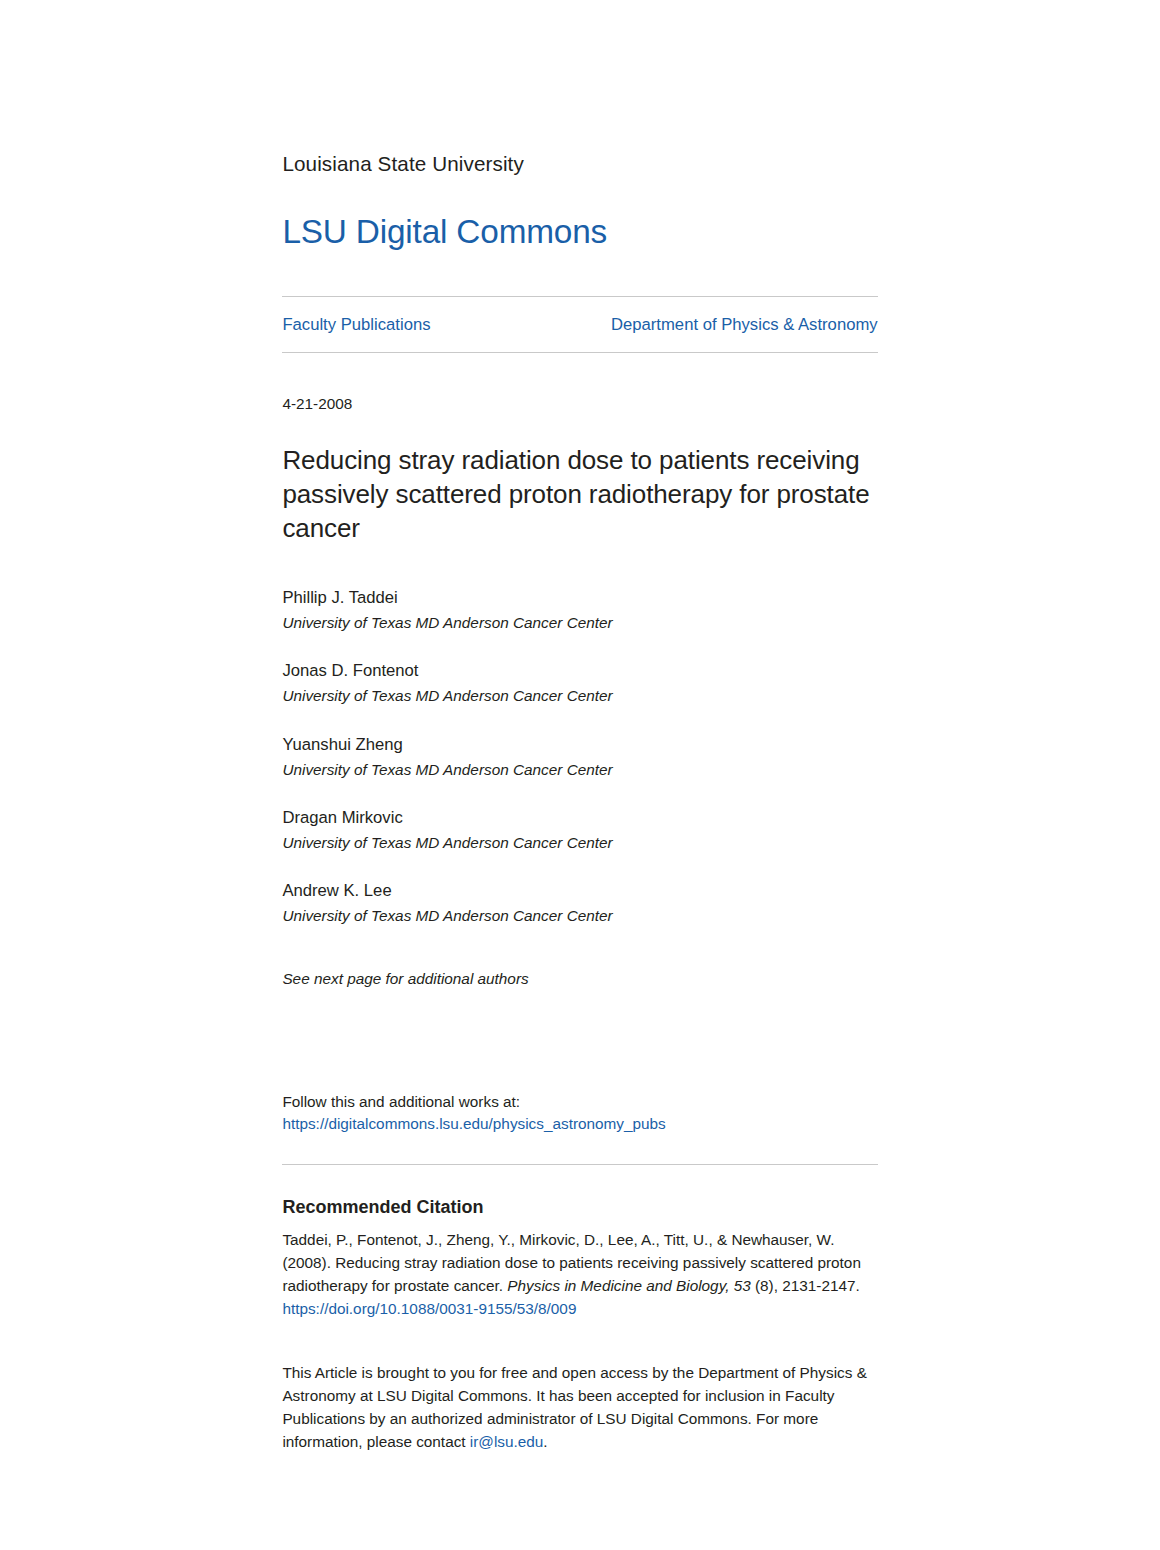Louisiana State University
LSU Digital Commons
Faculty Publications Department of Physics & Astronomy
4-21-2008
Reducing stray radiation dose to patients receiving passively scattered proton radiotherapy for prostate cancer
Phillip J. Taddei
University of Texas MD Anderson Cancer Center
Jonas D. Fontenot
University of Texas MD Anderson Cancer Center
Yuanshui Zheng
University of Texas MD Anderson Cancer Center
Dragan Mirkovic
University of Texas MD Anderson Cancer Center
Andrew K. Lee
University of Texas MD Anderson Cancer Center
See next page for additional authors
Follow this and additional works at: https://digitalcommons.lsu.edu/physics_astronomy_pubs
Recommended Citation
Taddei, P., Fontenot, J., Zheng, Y., Mirkovic, D., Lee, A., Titt, U., & Newhauser, W. (2008). Reducing stray radiation dose to patients receiving passively scattered proton radiotherapy for prostate cancer. Physics in Medicine and Biology, 53 (8), 2131-2147. https://doi.org/10.1088/0031-9155/53/8/009
This Article is brought to you for free and open access by the Department of Physics & Astronomy at LSU Digital Commons. It has been accepted for inclusion in Faculty Publications by an authorized administrator of LSU Digital Commons. For more information, please contact ir@lsu.edu.